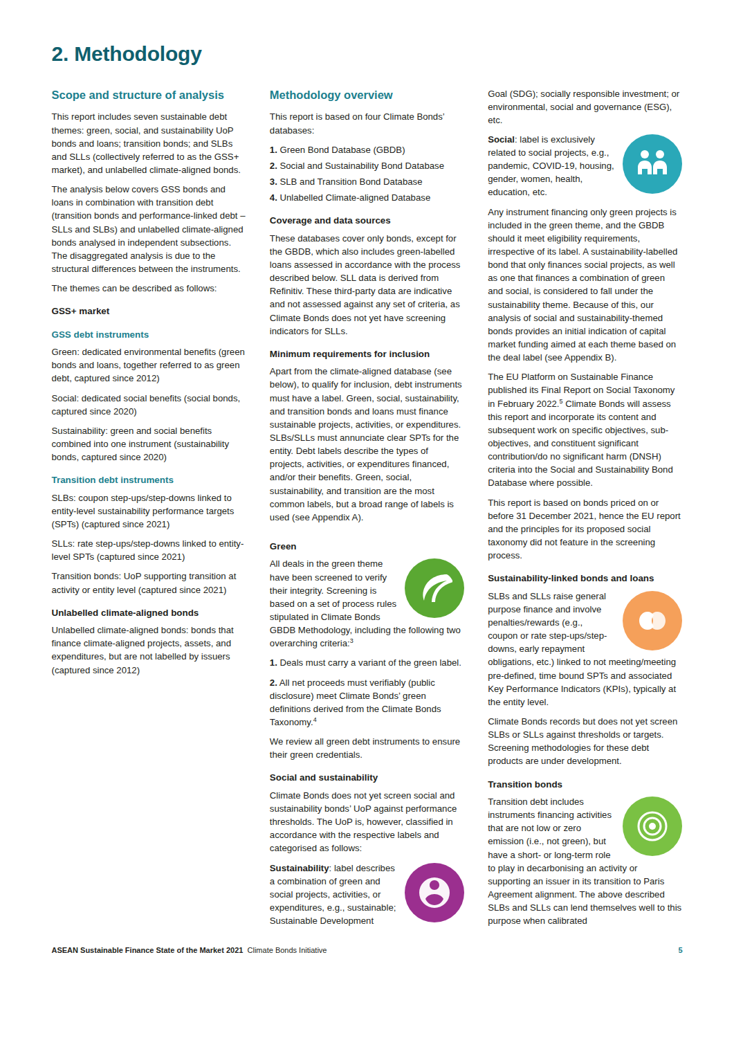2. Methodology
Scope and structure of analysis
This report includes seven sustainable debt themes: green, social, and sustainability UoP bonds and loans; transition bonds; and SLBs and SLLs (collectively referred to as the GSS+ market), and unlabelled climate-aligned bonds.
The analysis below covers GSS bonds and loans in combination with transition debt (transition bonds and performance-linked debt – SLLs and SLBs) and unlabelled climate-aligned bonds analysed in independent subsections. The disaggregated analysis is due to the structural differences between the instruments.
The themes can be described as follows:
GSS+ market
GSS debt instruments
Green: dedicated environmental benefits (green bonds and loans, together referred to as green debt, captured since 2012)
Social: dedicated social benefits (social bonds, captured since 2020)
Sustainability: green and social benefits combined into one instrument (sustainability bonds, captured since 2020)
Transition debt instruments
SLBs: coupon step-ups/step-downs linked to entity-level sustainability performance targets (SPTs) (captured since 2021)
SLLs: rate step-ups/step-downs linked to entity-level SPTs (captured since 2021)
Transition bonds: UoP supporting transition at activity or entity level (captured since 2021)
Unlabelled climate-aligned bonds
Unlabelled climate-aligned bonds: bonds that finance climate-aligned projects, assets, and expenditures, but are not labelled by issuers (captured since 2012)
Methodology overview
This report is based on four Climate Bonds’ databases:
1. Green Bond Database (GBDB)
2. Social and Sustainability Bond Database
3. SLB and Transition Bond Database
4. Unlabelled Climate-aligned Database
Coverage and data sources
These databases cover only bonds, except for the GBDB, which also includes green-labelled loans assessed in accordance with the process described below. SLL data is derived from Refinitiv. These third-party data are indicative and not assessed against any set of criteria, as Climate Bonds does not yet have screening indicators for SLLs.
Minimum requirements for inclusion
Apart from the climate-aligned database (see below), to qualify for inclusion, debt instruments must have a label. Green, social, sustainability, and transition bonds and loans must finance sustainable projects, activities, or expenditures. SLBs/SLLs must annunciate clear SPTs for the entity. Debt labels describe the types of projects, activities, or expenditures financed, and/or their benefits. Green, social, sustainability, and transition are the most common labels, but a broad range of labels is used (see Appendix A).
Green
All deals in the green theme have been screened to verify their integrity. Screening is based on a set of process rules stipulated in Climate Bonds GBDB Methodology, including the following two overarching criteria:3
1. Deals must carry a variant of the green label.
2. All net proceeds must verifiably (public disclosure) meet Climate Bonds’ green definitions derived from the Climate Bonds Taxonomy.4
We review all green debt instruments to ensure their green credentials.
Social and sustainability
Climate Bonds does not yet screen social and sustainability bonds’ UoP against performance thresholds. The UoP is, however, classified in accordance with the respective labels and categorised as follows:
Sustainability: label describes a combination of green and social projects, activities, or expenditures, e.g., sustainable; Sustainable Development
Goal (SDG); socially responsible investment; or environmental, social and governance (ESG), etc.
Social: label is exclusively related to social projects, e.g., pandemic, COVID-19, housing, gender, women, health, education, etc.
Any instrument financing only green projects is included in the green theme, and the GBDB should it meet eligibility requirements, irrespective of its label. A sustainability-labelled bond that only finances social projects, as well as one that finances a combination of green and social, is considered to fall under the sustainability theme. Because of this, our analysis of social and sustainability-themed bonds provides an initial indication of capital market funding aimed at each theme based on the deal label (see Appendix B).
The EU Platform on Sustainable Finance published its Final Report on Social Taxonomy in February 2022.5 Climate Bonds will assess this report and incorporate its content and subsequent work on specific objectives, sub-objectives, and constituent significant contribution/do no significant harm (DNSH) criteria into the Social and Sustainability Bond Database where possible.
This report is based on bonds priced on or before 31 December 2021, hence the EU report and the principles for its proposed social taxonomy did not feature in the screening process.
Sustainability-linked bonds and loans
SLBs and SLLs raise general purpose finance and involve penalties/rewards (e.g., coupon or rate step-ups/step-downs, early repayment obligations, etc.) linked to not meeting/meeting pre-defined, time bound SPTs and associated Key Performance Indicators (KPIs), typically at the entity level.
Climate Bonds records but does not yet screen SLBs or SLLs against thresholds or targets. Screening methodologies for these debt products are under development.
Transition bonds
Transition debt includes instruments financing activities that are not low or zero emission (i.e., not green), but have a short- or long-term role to play in decarbonising an activity or supporting an issuer in its transition to Paris Agreement alignment. The above described SLBs and SLLs can lend themselves well to this purpose when calibrated
ASEAN Sustainable Finance State of the Market 2021 Climate Bonds Initiative
5